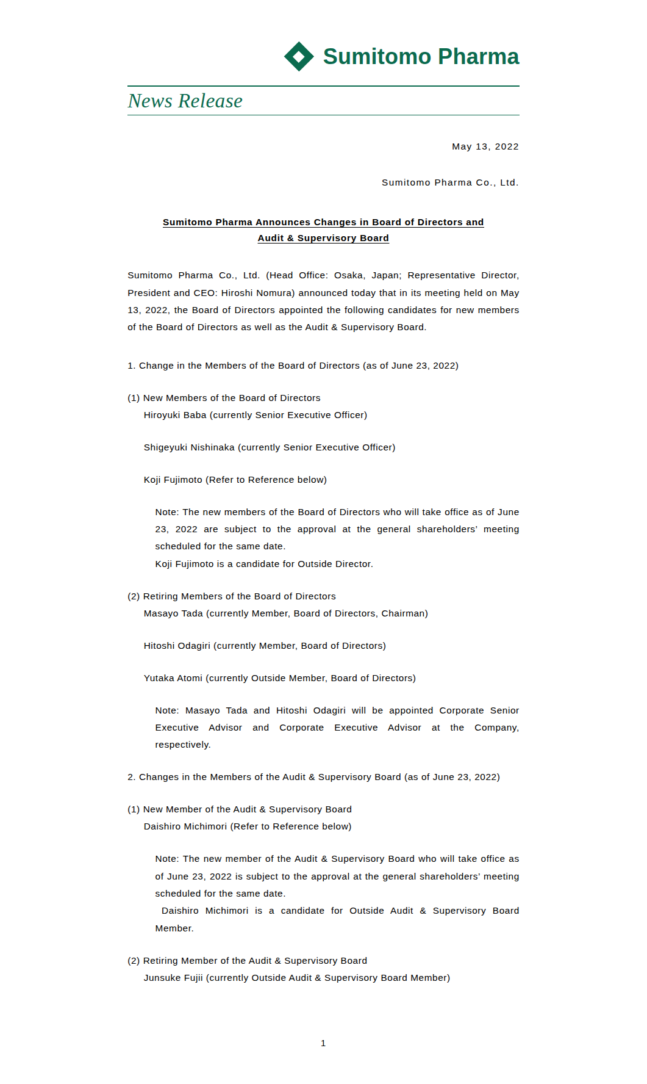Sumitomo Pharma
News Release
May 13, 2022
Sumitomo Pharma Co., Ltd.
Sumitomo Pharma Announces Changes in Board of Directors and
Audit & Supervisory Board
Sumitomo Pharma Co., Ltd. (Head Office: Osaka, Japan; Representative Director, President and CEO: Hiroshi Nomura) announced today that in its meeting held on May 13, 2022, the Board of Directors appointed the following candidates for new members of the Board of Directors as well as the Audit & Supervisory Board.
1. Change in the Members of the Board of Directors (as of June 23, 2022)
(1) New Members of the Board of Directors
Hiroyuki Baba (currently Senior Executive Officer)
Shigeyuki Nishinaka (currently Senior Executive Officer)
Koji Fujimoto (Refer to Reference below)
Note: The new members of the Board of Directors who will take office as of June 23, 2022 are subject to the approval at the general shareholders’ meeting scheduled for the same date.
Koji Fujimoto is a candidate for Outside Director.
(2) Retiring Members of the Board of Directors
Masayo Tada (currently Member, Board of Directors, Chairman)
Hitoshi Odagiri (currently Member, Board of Directors)
Yutaka Atomi (currently Outside Member, Board of Directors)
Note: Masayo Tada and Hitoshi Odagiri will be appointed Corporate Senior Executive Advisor and Corporate Executive Advisor at the Company, respectively.
2. Changes in the Members of the Audit & Supervisory Board (as of June 23, 2022)
(1) New Member of the Audit & Supervisory Board
Daishiro Michimori (Refer to Reference below)
Note: The new member of the Audit & Supervisory Board who will take office as of June 23, 2022 is subject to the approval at the general shareholders’ meeting scheduled for the same date.
Daishiro Michimori is a candidate for Outside Audit & Supervisory Board Member.
(2) Retiring Member of the Audit & Supervisory Board
Junsuke Fujii (currently Outside Audit & Supervisory Board Member)
1